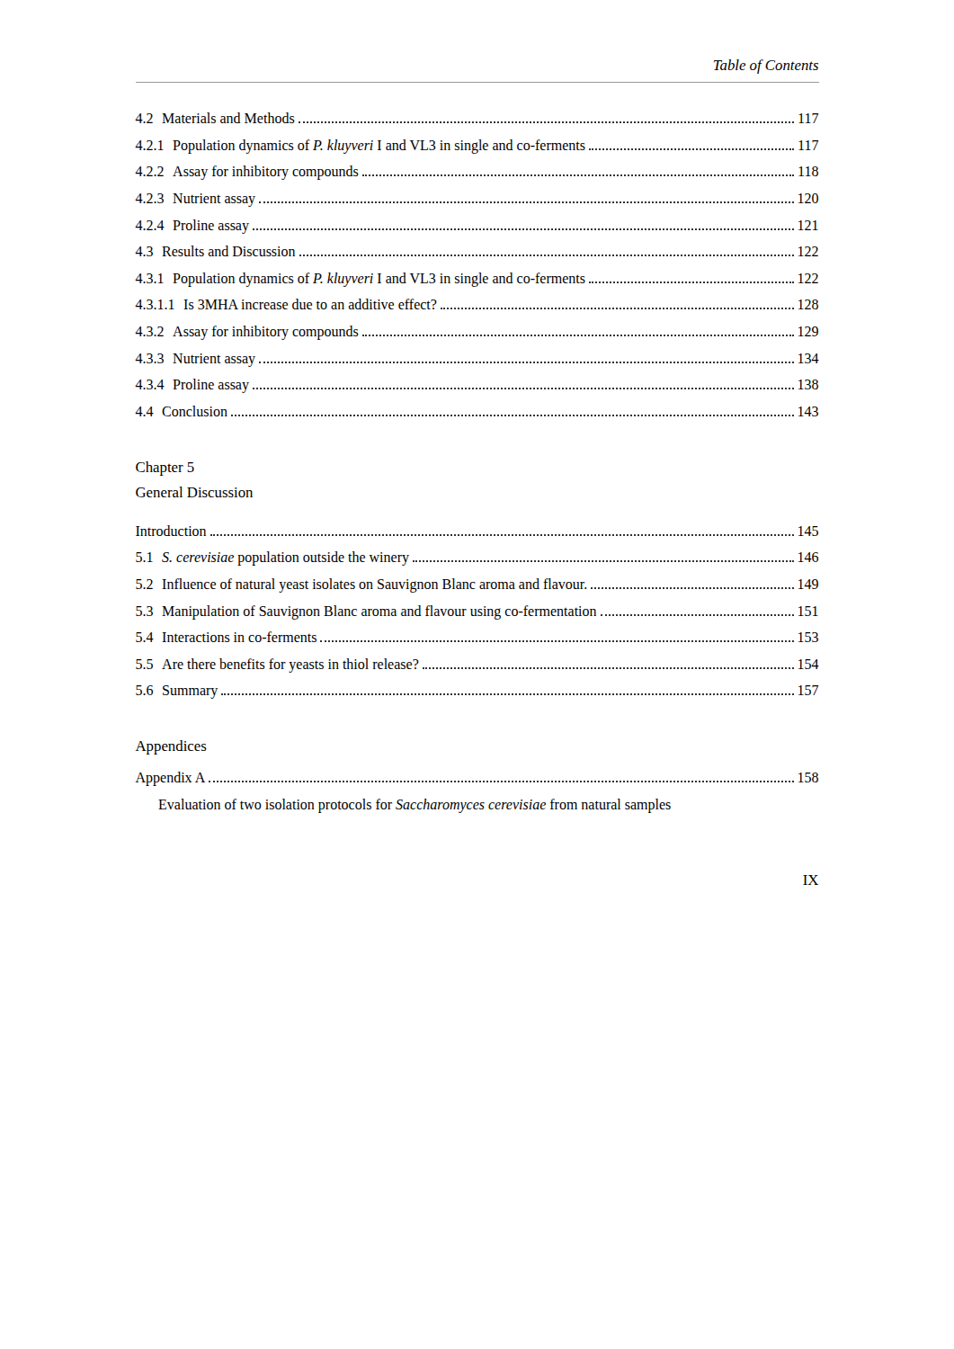Table of Contents
4.2 Materials and Methods 117
4.2.1 Population dynamics of P. kluyveri I and VL3 in single and co-ferments 117
4.2.2 Assay for inhibitory compounds 118
4.2.3 Nutrient assay 120
4.2.4 Proline assay 121
4.3 Results and Discussion 122
4.3.1 Population dynamics of P. kluyveri I and VL3 in single and co-ferments 122
4.3.1.1 Is 3MHA increase due to an additive effect? 128
4.3.2 Assay for inhibitory compounds 129
4.3.3 Nutrient assay 134
4.3.4 Proline assay 138
4.4 Conclusion 143
Chapter 5
General Discussion
Introduction 145
5.1 S. cerevisiae population outside the winery 146
5.2 Influence of natural yeast isolates on Sauvignon Blanc aroma and flavour. 149
5.3 Manipulation of Sauvignon Blanc aroma and flavour using co-fermentation 151
5.4 Interactions in co-ferments 153
5.5 Are there benefits for yeasts in thiol release? 154
5.6 Summary 157
Appendices
Appendix A 158
Evaluation of two isolation protocols for Saccharomyces cerevisiae from natural samples
IX